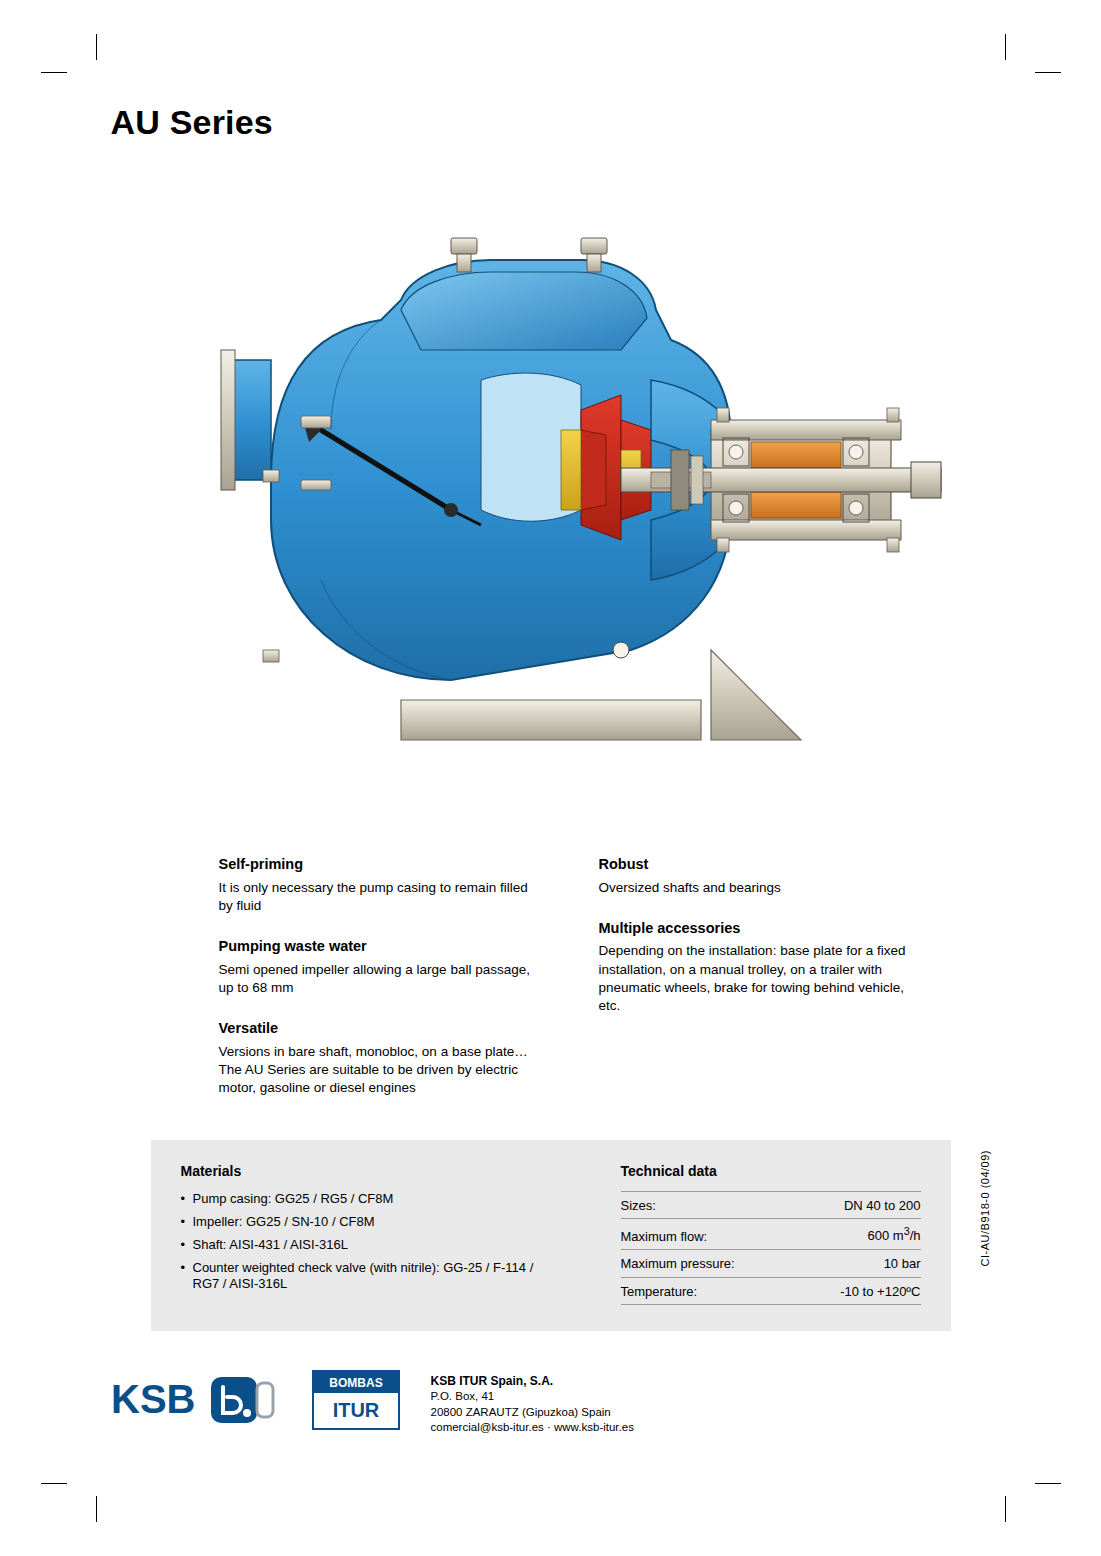AU Series
Self-priming
It is only necessary the pump casing to remain filled by fluid
Pumping waste water
Semi opened impeller allowing a large ball passage, up to 68 mm
Versatile
Versions in bare shaft, monobloc, on a base plate…The AU Series are suitable to be driven by electric motor, gasoline or diesel engines
Robust
Oversized shafts and bearings
Multiple accessories
Depending on the installation: base plate for a fixed installation, on a manual trolley, on a trailer with pneumatic wheels, brake for towing behind vehicle, etc.
Materials
Pump casing: GG25 / RG5 / CF8M
Impeller: GG25 / SN-10 / CF8M
Shaft: AISI-431 / AISI-316L
Counter weighted check valve (with nitrile): GG-25 / F-114 /RG7 / AISI-316L
Technical data
| Sizes: | DN 40 to 200 |
| Maximum flow: | 600 m 3 /h |
| Maximum pressure: | 10 bar |
| Temperature: | -10 to +120ºC |
CI-AU/B918-0 (04/09)
KSB BOMBAS ITUR
KSB ITUR Spain, S.A.
P.O. Box, 41
20800 ZARAUTZ (Gipuzkoa) Spain
comercial@ksb-itur.es · www.ksb-itur.es